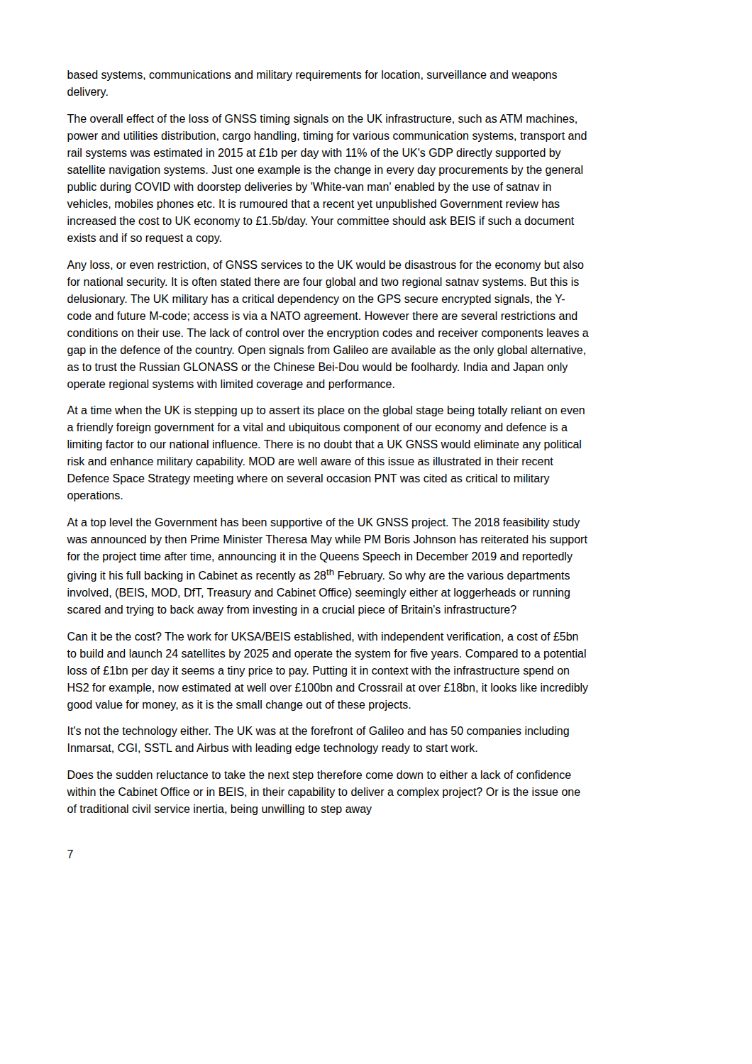based systems, communications and military requirements for location, surveillance and weapons delivery.
The overall effect of the loss of GNSS timing signals on the UK infrastructure, such as ATM machines, power and utilities distribution, cargo handling, timing for various communication systems, transport and rail systems was estimated in 2015 at £1b per day with 11% of the UK's GDP directly supported by satellite navigation systems. Just one example is the change in every day procurements by the general public during COVID with doorstep deliveries by 'White-van man' enabled by the use of satnav in vehicles, mobiles phones etc. It is rumoured that a recent yet unpublished Government review has increased the cost to UK economy to £1.5b/day. Your committee should ask BEIS if such a document exists and if so request a copy.
Any loss, or even restriction, of GNSS services to the UK would be disastrous for the economy but also for national security. It is often stated there are four global and two regional satnav systems. But this is delusionary. The UK military has a critical dependency on the GPS secure encrypted signals, the Y-code and future M-code; access is via a NATO agreement. However there are several restrictions and conditions on their use. The lack of control over the encryption codes and receiver components leaves a gap in the defence of the country. Open signals from Galileo are available as the only global alternative, as to trust the Russian GLONASS or the Chinese Bei-Dou would be foolhardy. India and Japan only operate regional systems with limited coverage and performance.
At a time when the UK is stepping up to assert its place on the global stage being totally reliant on even a friendly foreign government for a vital and ubiquitous component of our economy and defence is a limiting factor to our national influence. There is no doubt that a UK GNSS would eliminate any political risk and enhance military capability. MOD are well aware of this issue as illustrated in their recent Defence Space Strategy meeting where on several occasion PNT was cited as critical to military operations.
At a top level the Government has been supportive of the UK GNSS project. The 2018 feasibility study was announced by then Prime Minister Theresa May while PM Boris Johnson has reiterated his support for the project time after time, announcing it in the Queens Speech in December 2019 and reportedly giving it his full backing in Cabinet as recently as 28th February. So why are the various departments involved, (BEIS, MOD, DfT, Treasury and Cabinet Office) seemingly either at loggerheads or running scared and trying to back away from investing in a crucial piece of Britain's infrastructure?
Can it be the cost? The work for UKSA/BEIS established, with independent verification, a cost of £5bn to build and launch 24 satellites by 2025 and operate the system for five years. Compared to a potential loss of £1bn per day it seems a tiny price to pay. Putting it in context with the infrastructure spend on HS2 for example, now estimated at well over £100bn and Crossrail at over £18bn, it looks like incredibly good value for money, as it is the small change out of these projects.
It's not the technology either. The UK was at the forefront of Galileo and has 50 companies including Inmarsat, CGI, SSTL and Airbus with leading edge technology ready to start work.
Does the sudden reluctance to take the next step therefore come down to either a lack of confidence within the Cabinet Office or in BEIS, in their capability to deliver a complex project? Or is the issue one of traditional civil service inertia, being unwilling to step away
7